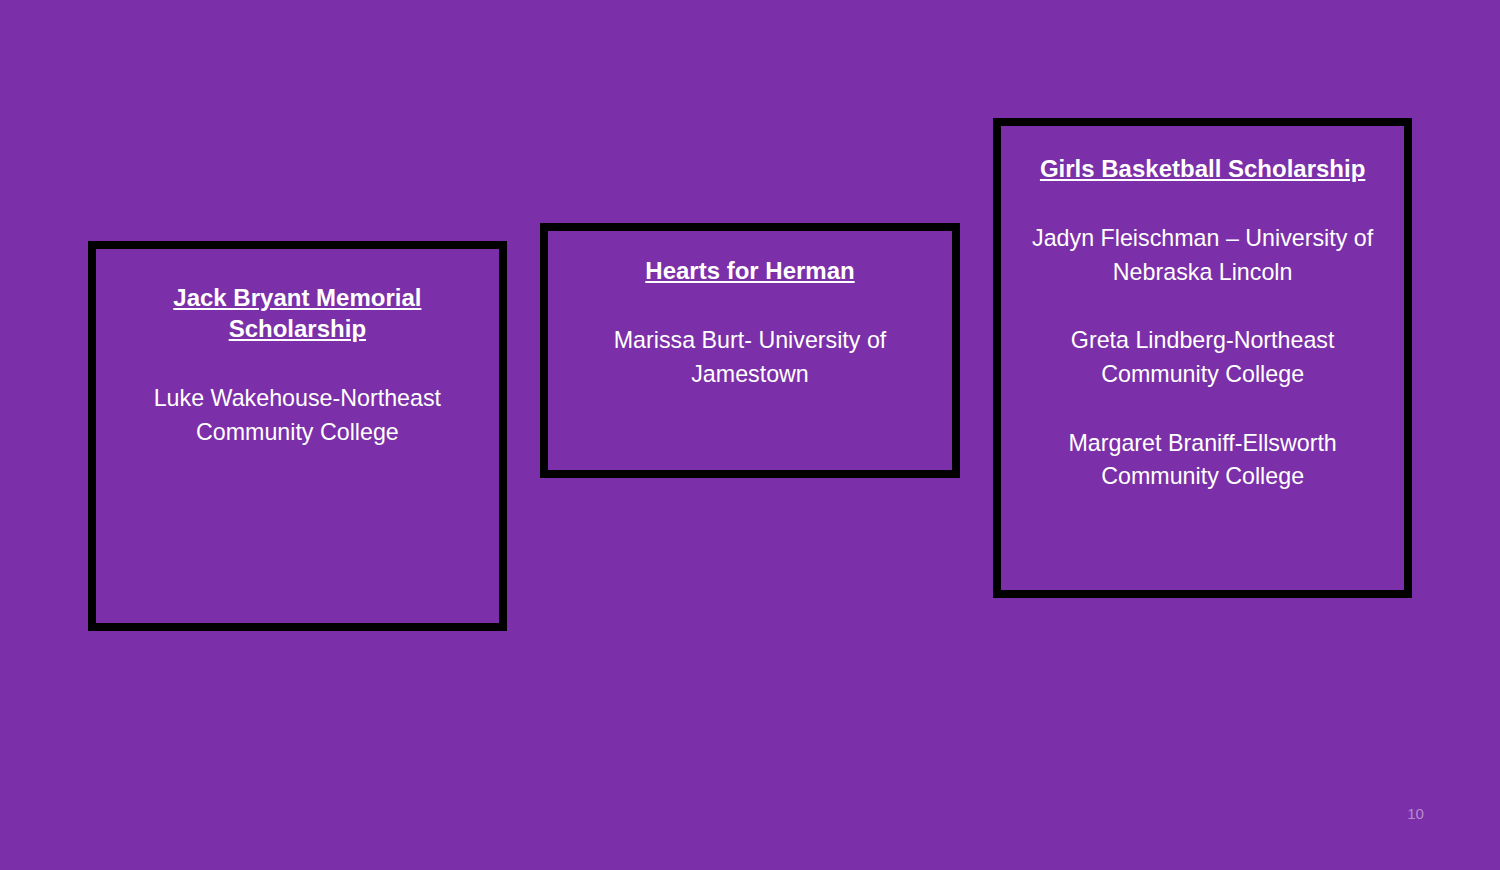Jack Bryant Memorial Scholarship
Luke Wakehouse-Northeast Community College
Hearts for Herman
Marissa Burt- University of Jamestown
Girls Basketball Scholarship
Jadyn Fleischman – University of Nebraska Lincoln
Greta Lindberg-Northeast Community College
Margaret Braniff-Ellsworth Community College
10